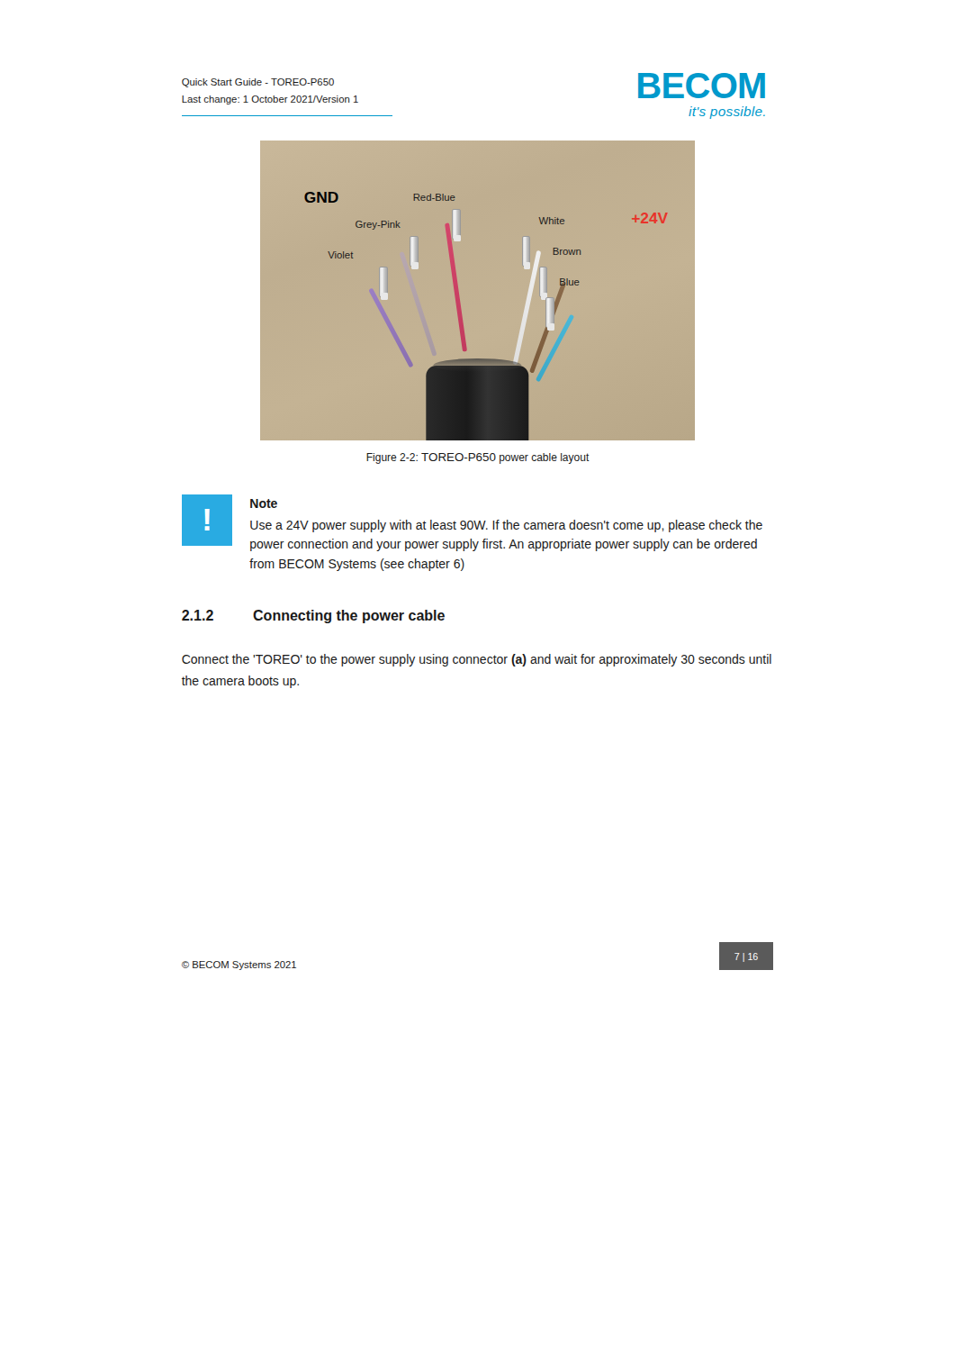Quick Start Guide - TOREO-P650
Last change: 1 October 2021/Version 1
BECOM
it's possible.
GND
Red-Blue
Grey-Pink
Violet
White
Brown
Blue
+24V
Figure 2-2: TOREO-P650 power cable layout
Note
Use a 24V power supply with at least 90W. If the camera doesn't come up, please check the power connection and your power supply first. An appropriate power supply can be ordered from BECOM Systems (see chapter 6)
2.1.2
Connecting the power cable
Connect the 'TOREO' to the power supply using connector (a) and wait for approximately 30 seconds until the camera boots up.
© BECOM Systems 2021
7 | 16